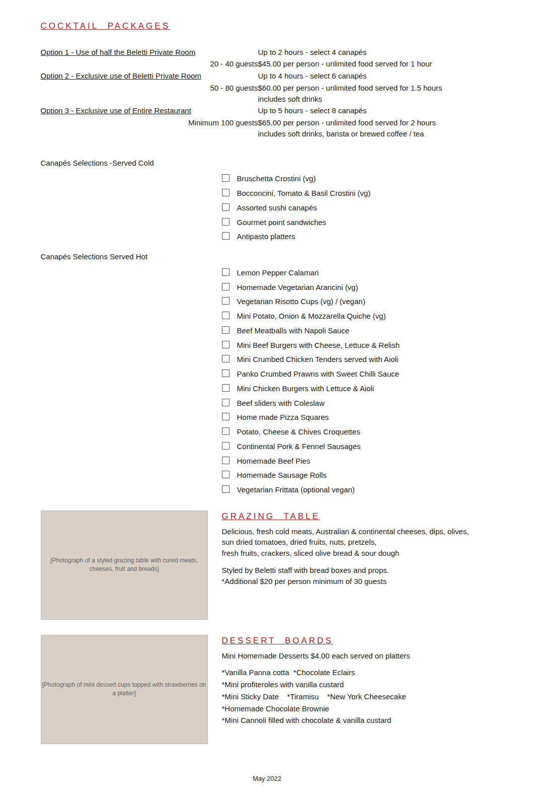COCKTAIL PACKAGES
| Option 1 - Use of half the Beletti Private Room | Up to 2 hours - select 4 canapés |
| 20 - 40 guests | $45.00 per person - unlimited food served for 1 hour |
| Option 2 - Exclusive use of Beletti Private Room | Up to 4 hours - select 6 canapés |
| 50 - 80 guests | $60.00 per person - unlimited food served for 1.5 hours includes soft drinks |
| Option 3 - Exclusive use of Entire Restaurant | Up to 5 hours - select 8 canapés |
| Minimum 100 guests | $65.00 per person - unlimited food served for 2 hours includes soft drinks, barista or brewed coffee / tea |
Canapés Selections -Served Cold
Bruschetta Crostini (vg)
Bocconcini, Tomato & Basil Crostini (vg)
Assorted sushi canapés
Gourmet point sandwiches
Antipasto platters
Canapés Selections Served Hot
Lemon Pepper Calamari
Homemade Vegetarian Arancini (vg)
Vegetarian Risotto Cups (vg) / (vegan)
Mini Potato, Onion & Mozzarella Quiche (vg)
Beef Meatballs with Napoli Sauce
Mini Beef Burgers with Cheese, Lettuce & Relish
Mini Crumbed Chicken Tenders served with Aioli
Panko Crumbed Prawns with Sweet Chilli Sauce
Mini Chicken Burgers with Lettuce & Aioli
Beef sliders with Coleslaw
Home made Pizza Squares
Potato, Cheese & Chives Croquettes
Continental Pork & Fennel Sausages
Homemade Beef Pies
Homemade Sausage Rolls
Vegetarian Frittata (optional vegan)
[Photograph of a styled grazing table with cured meats, cheeses, fruit and breads]
GRAZING TABLE
Delicious, fresh cold meats, Australian & continental cheeses, dips, olives,
sun dried tomatoes, dried fruits, nuts, pretzels,
fresh fruits, crackers, sliced olive bread & sour dough
Styled by Beletti staff with bread boxes and props.
*Additional $20 per person minimum of 30 guests
[Photograph of mini dessert cups topped with strawberries on a platter]
DESSERT BOARDS
Mini Homemade Desserts $4.00 each served on platters
*Vanilla Panna cotta *Chocolate Eclairs
*Mini profiteroles with vanilla custard
*Mini Sticky Date *Tiramisu *New York Cheesecake
*Homemade Chocolate Brownie
*Mini Cannoli filled with chocolate & vanilla custard
May 2022